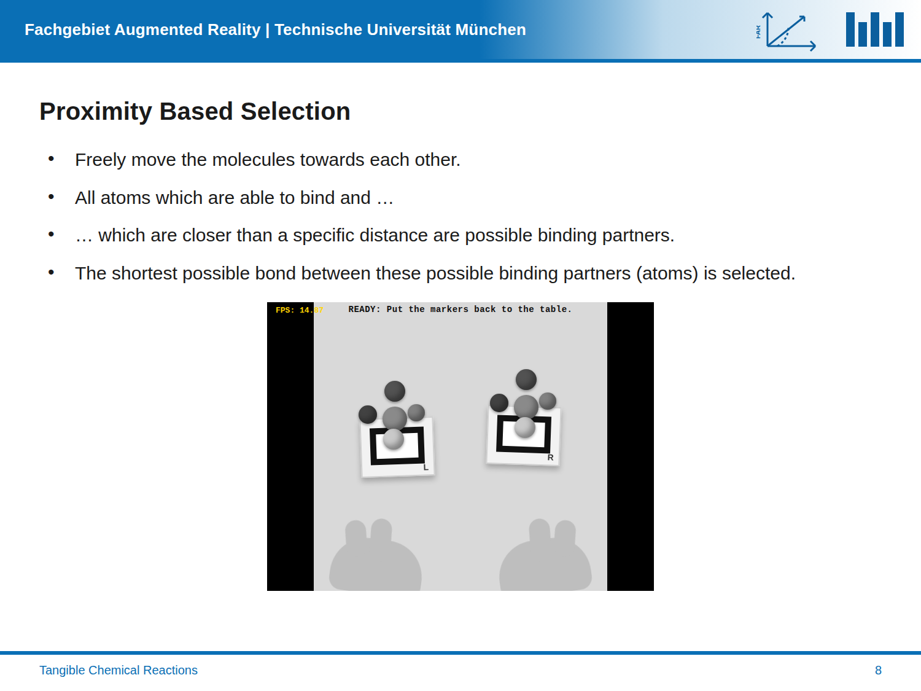Fachgebiet Augmented Reality | Technische Universität München
FAR
Proximity Based Selection
Freely move the molecules towards each other.
All atoms which are able to bind and …
… which are closer than a specific distance are possible binding partners.
The shortest possible bond between these possible binding partners (atoms) is selected.
L
R
FPS: 14.87
READY: Put the markers back to the table.
Tangible Chemical Reactions
8